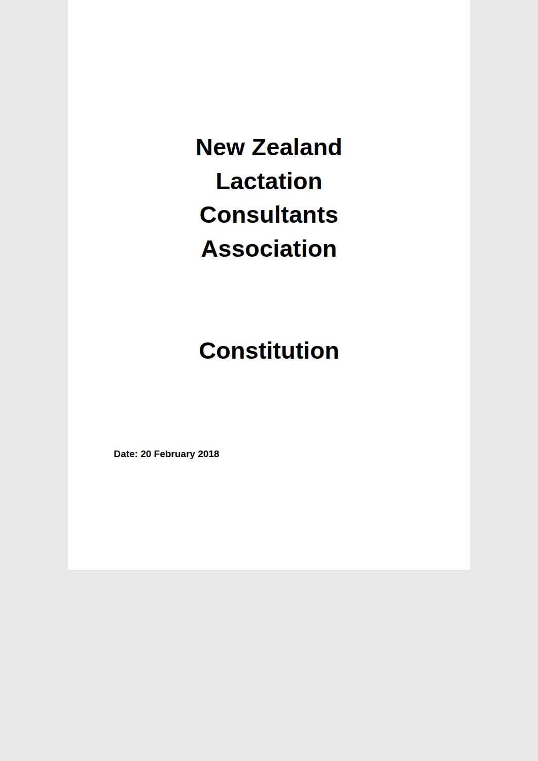New Zealand
Lactation
Consultants
Association
Constitution
Date: 20 February 2018